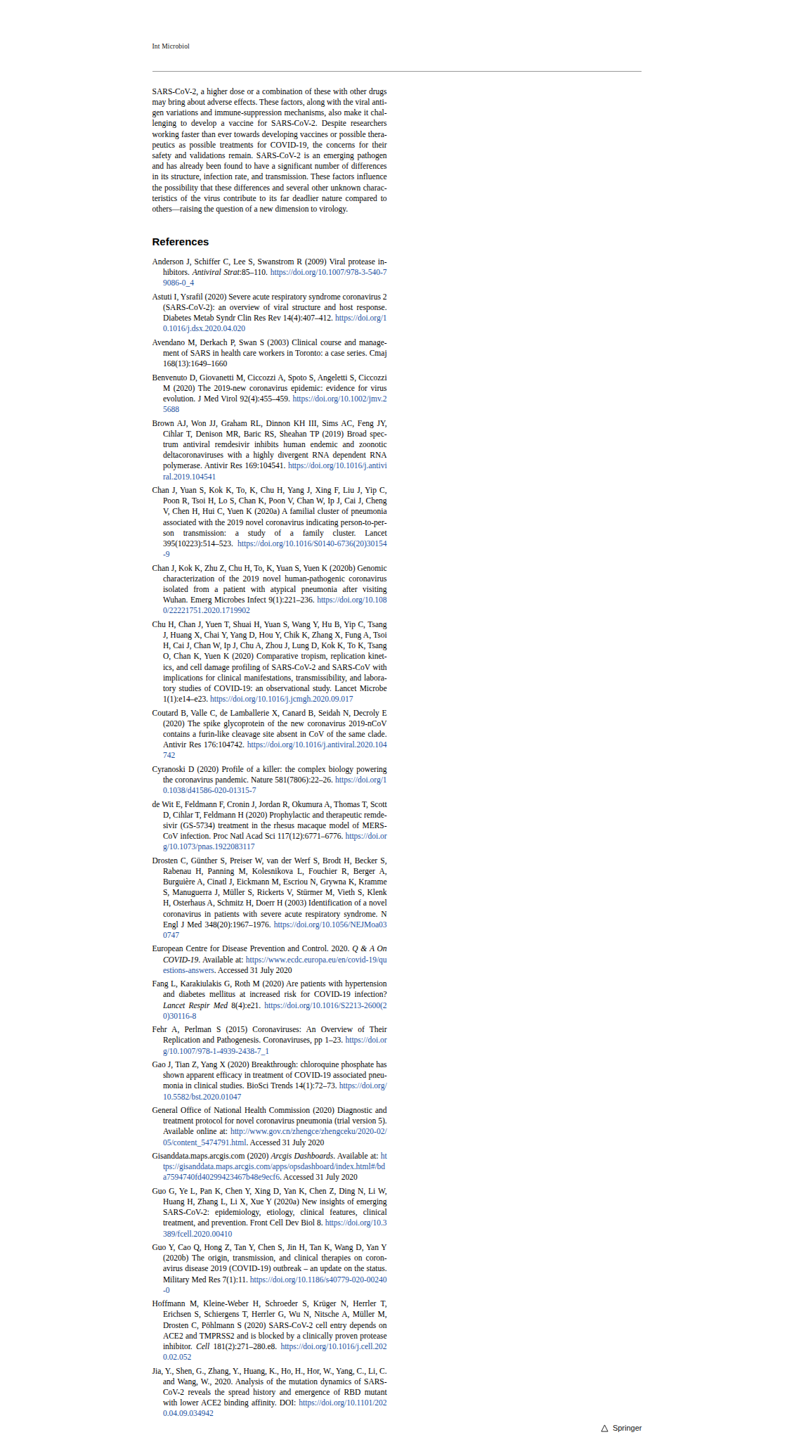Int Microbiol
SARS-CoV-2, a higher dose or a combination of these with other drugs may bring about adverse effects. These factors, along with the viral antigen variations and immune-suppression mechanisms, also make it challenging to develop a vaccine for SARS-CoV-2. Despite researchers working faster than ever towards developing vaccines or possible therapeutics as possible treatments for COVID-19, the concerns for their safety and validations remain. SARS-CoV-2 is an emerging pathogen and has already been found to have a significant number of differences in its structure, infection rate, and transmission. These factors influence the possibility that these differences and several other unknown characteristics of the virus contribute to its far deadlier nature compared to others—raising the question of a new dimension to virology.
References
Anderson J, Schiffer C, Lee S, Swanstrom R (2009) Viral protease inhibitors. Antiviral Strat:85–110. https://doi.org/10.1007/978-3-540-79086-0_4
Astuti I, Ysrafil (2020) Severe acute respiratory syndrome coronavirus 2 (SARS-CoV-2): an overview of viral structure and host response. Diabetes Metab Syndr Clin Res Rev 14(4):407–412. https://doi.org/10.1016/j.dsx.2020.04.020
Avendano M, Derkach P, Swan S (2003) Clinical course and management of SARS in health care workers in Toronto: a case series. Cmaj 168(13):1649–1660
Benvenuto D, Giovanetti M, Ciccozzi A, Spoto S, Angeletti S, Ciccozzi M (2020) The 2019-new coronavirus epidemic: evidence for virus evolution. J Med Virol 92(4):455–459. https://doi.org/10.1002/jmv.25688
Brown AJ, Won JJ, Graham RL, Dinnon KH III, Sims AC, Feng JY, Cihlar T, Denison MR, Baric RS, Sheahan TP (2019) Broad spectrum antiviral remdesivir inhibits human endemic and zoonotic deltacoronaviruses with a highly divergent RNA dependent RNA polymerase. Antivir Res 169:104541. https://doi.org/10.1016/j.antiviral.2019.104541
Chan J, Yuan S, Kok K, To, K, Chu H, Yang J, Xing F, Liu J, Yip C, Poon R, Tsoi H, Lo S, Chan K, Poon V, Chan W, Ip J, Cai J, Cheng V, Chen H, Hui C, Yuen K (2020a) A familial cluster of pneumonia associated with the 2019 novel coronavirus indicating person-to-person transmission: a study of a family cluster. Lancet 395(10223):514–523. https://doi.org/10.1016/S0140-6736(20)30154-9
Chan J, Kok K, Zhu Z, Chu H, To, K, Yuan S, Yuen K (2020b) Genomic characterization of the 2019 novel human-pathogenic coronavirus isolated from a patient with atypical pneumonia after visiting Wuhan. Emerg Microbes Infect 9(1):221–236. https://doi.org/10.1080/22221751.2020.1719902
Chu H, Chan J, Yuen T, Shuai H, Yuan S, Wang Y, Hu B, Yip C, Tsang J, Huang X, Chai Y, Yang D, Hou Y, Chik K, Zhang X, Fung A, Tsoi H, Cai J, Chan W, Ip J, Chu A, Zhou J, Lung D, Kok K, To K, Tsang O, Chan K, Yuen K (2020) Comparative tropism, replication kinetics, and cell damage profiling of SARS-CoV-2 and SARS-CoV with implications for clinical manifestations, transmissibility, and laboratory studies of COVID-19: an observational study. Lancet Microbe 1(1):e14–e23. https://doi.org/10.1016/j.jcmgh.2020.09.017
Coutard B, Valle C, de Lamballerie X, Canard B, Seidah N, Decroly E (2020) The spike glycoprotein of the new coronavirus 2019-nCoV contains a furin-like cleavage site absent in CoV of the same clade. Antivir Res 176:104742. https://doi.org/10.1016/j.antiviral.2020.104742
Cyranoski D (2020) Profile of a killer: the complex biology powering the coronavirus pandemic. Nature 581(7806):22–26. https://doi.org/10.1038/d41586-020-01315-7
de Wit E, Feldmann F, Cronin J, Jordan R, Okumura A, Thomas T, Scott D, Cihlar T, Feldmann H (2020) Prophylactic and therapeutic remdesivir (GS-5734) treatment in the rhesus macaque model of MERS-CoV infection. Proc Natl Acad Sci 117(12):6771–6776. https://doi.org/10.1073/pnas.1922083117
Drosten C, Günther S, Preiser W, van der Werf S, Brodt H, Becker S, Rabenau H, Panning M, Kolesnikova L, Fouchier R, Berger A, Burguière A, Cinatl J, Eickmann M, Escriou N, Grywna K, Kramme S, Manuguerra J, Müller S, Rickerts V, Stürmer M, Vieth S, Klenk H, Osterhaus A, Schmitz H, Doerr H (2003) Identification of a novel coronavirus in patients with severe acute respiratory syndrome. N Engl J Med 348(20):1967–1976. https://doi.org/10.1056/NEJMoa030747
European Centre for Disease Prevention and Control. 2020. Q & A On COVID-19. Available at: https://www.ecdc.europa.eu/en/covid-19/questions-answers. Accessed 31 July 2020
Fang L, Karakiulakis G, Roth M (2020) Are patients with hypertension and diabetes mellitus at increased risk for COVID-19 infection? Lancet Respir Med 8(4):e21. https://doi.org/10.1016/S2213-2600(20)30116-8
Fehr A, Perlman S (2015) Coronaviruses: An Overview of Their Replication and Pathogenesis. Coronaviruses, pp 1–23. https://doi.org/10.1007/978-1-4939-2438-7_1
Gao J, Tian Z, Yang X (2020) Breakthrough: chloroquine phosphate has shown apparent efficacy in treatment of COVID-19 associated pneumonia in clinical studies. BioSci Trends 14(1):72–73. https://doi.org/10.5582/bst.2020.01047
General Office of National Health Commission (2020) Diagnostic and treatment protocol for novel coronavirus pneumonia (trial version 5). Available online at: http://www.gov.cn/zhengce/zhengceku/2020-02/05/content_5474791.html. Accessed 31 July 2020
Gisanddata.maps.arcgis.com (2020) Arcgis Dashboards. Available at: https://gisanddata.maps.arcgis.com/apps/opsdashboard/index.html#/bda7594740fd40299423467b48e9ecf6. Accessed 31 July 2020
Guo G, Ye L, Pan K, Chen Y, Xing D, Yan K, Chen Z, Ding N, Li W, Huang H, Zhang L, Li X, Xue Y (2020a) New insights of emerging SARS-CoV-2: epidemiology, etiology, clinical features, clinical treatment, and prevention. Front Cell Dev Biol 8. https://doi.org/10.3389/fcell.2020.00410
Guo Y, Cao Q, Hong Z, Tan Y, Chen S, Jin H, Tan K, Wang D, Yan Y (2020b) The origin, transmission, and clinical therapies on coronavirus disease 2019 (COVID-19) outbreak – an update on the status. Military Med Res 7(1):11. https://doi.org/10.1186/s40779-020-00240-0
Hoffmann M, Kleine-Weber H, Schroeder S, Krüger N, Herrler T, Erichsen S, Schiergens T, Herrler G, Wu N, Nitsche A, Müller M, Drosten C, Pöhlmann S (2020) SARS-CoV-2 cell entry depends on ACE2 and TMPRSS2 and is blocked by a clinically proven protease inhibitor. Cell 181(2):271–280.e8. https://doi.org/10.1016/j.cell.2020.02.052
Jia, Y., Shen, G., Zhang, Y., Huang, K., Ho, H., Hor, W., Yang, C., Li, C. and Wang, W., 2020. Analysis of the mutation dynamics of SARS-CoV-2 reveals the spread history and emergence of RBD mutant with lower ACE2 binding affinity. DOI: https://doi.org/10.1101/2020.04.09.034942
Springer